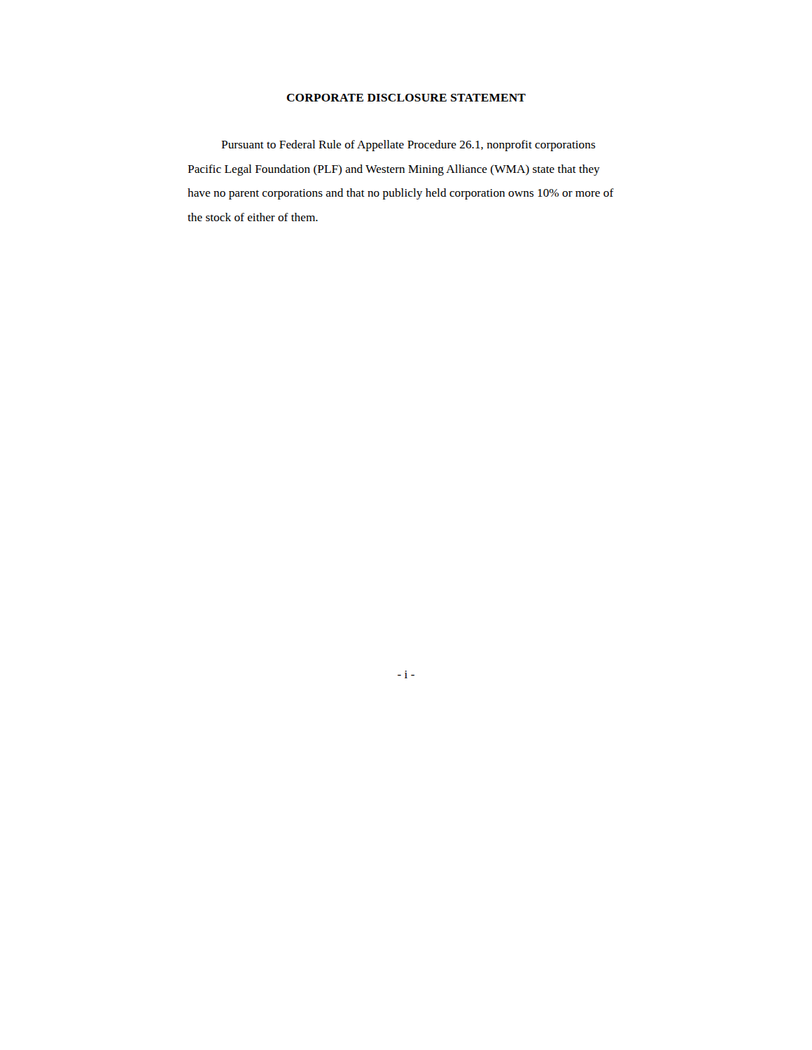CORPORATE DISCLOSURE STATEMENT
Pursuant to Federal Rule of Appellate Procedure 26.1, nonprofit corporations Pacific Legal Foundation (PLF) and Western Mining Alliance (WMA) state that they have no parent corporations and that no publicly held corporation owns 10% or more of the stock of either of them.
- i -